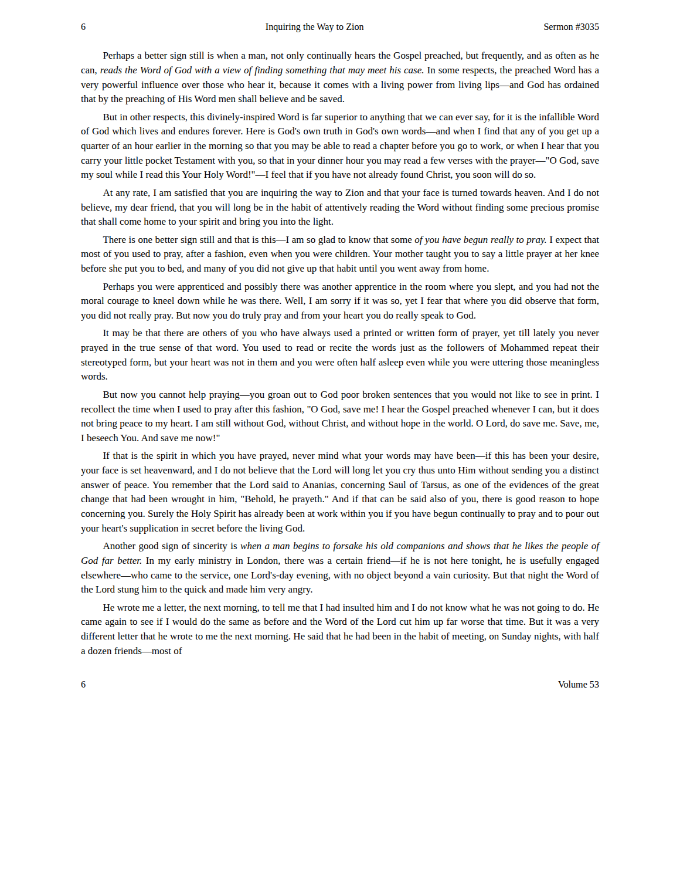6 Inquiring the Way to Zion Sermon #3035
Perhaps a better sign still is when a man, not only continually hears the Gospel preached, but frequently, and as often as he can, reads the Word of God with a view of finding something that may meet his case. In some respects, the preached Word has a very powerful influence over those who hear it, because it comes with a living power from living lips—and God has ordained that by the preaching of His Word men shall believe and be saved.
But in other respects, this divinely-inspired Word is far superior to anything that we can ever say, for it is the infallible Word of God which lives and endures forever. Here is God's own truth in God's own words—and when I find that any of you get up a quarter of an hour earlier in the morning so that you may be able to read a chapter before you go to work, or when I hear that you carry your little pocket Testament with you, so that in your dinner hour you may read a few verses with the prayer—"O God, save my soul while I read this Your Holy Word!"—I feel that if you have not already found Christ, you soon will do so.
At any rate, I am satisfied that you are inquiring the way to Zion and that your face is turned towards heaven. And I do not believe, my dear friend, that you will long be in the habit of attentively reading the Word without finding some precious promise that shall come home to your spirit and bring you into the light.
There is one better sign still and that is this—I am so glad to know that some of you have begun really to pray. I expect that most of you used to pray, after a fashion, even when you were children. Your mother taught you to say a little prayer at her knee before she put you to bed, and many of you did not give up that habit until you went away from home.
Perhaps you were apprenticed and possibly there was another apprentice in the room where you slept, and you had not the moral courage to kneel down while he was there. Well, I am sorry if it was so, yet I fear that where you did observe that form, you did not really pray. But now you do truly pray and from your heart you do really speak to God.
It may be that there are others of you who have always used a printed or written form of prayer, yet till lately you never prayed in the true sense of that word. You used to read or recite the words just as the followers of Mohammed repeat their stereotyped form, but your heart was not in them and you were often half asleep even while you were uttering those meaningless words.
But now you cannot help praying—you groan out to God poor broken sentences that you would not like to see in print. I recollect the time when I used to pray after this fashion, "O God, save me! I hear the Gospel preached whenever I can, but it does not bring peace to my heart. I am still without God, without Christ, and without hope in the world. O Lord, do save me. Save, me, I beseech You. And save me now!"
If that is the spirit in which you have prayed, never mind what your words may have been—if this has been your desire, your face is set heavenward, and I do not believe that the Lord will long let you cry thus unto Him without sending you a distinct answer of peace. You remember that the Lord said to Ananias, concerning Saul of Tarsus, as one of the evidences of the great change that had been wrought in him, "Behold, he prayeth." And if that can be said also of you, there is good reason to hope concerning you. Surely the Holy Spirit has already been at work within you if you have begun continually to pray and to pour out your heart's supplication in secret before the living God.
Another good sign of sincerity is when a man begins to forsake his old companions and shows that he likes the people of God far better. In my early ministry in London, there was a certain friend—if he is not here tonight, he is usefully engaged elsewhere—who came to the service, one Lord's-day evening, with no object beyond a vain curiosity. But that night the Word of the Lord stung him to the quick and made him very angry.
He wrote me a letter, the next morning, to tell me that I had insulted him and I do not know what he was not going to do. He came again to see if I would do the same as before and the Word of the Lord cut him up far worse that time. But it was a very different letter that he wrote to me the next morning. He said that he had been in the habit of meeting, on Sunday nights, with half a dozen friends—most of
6 Volume 53